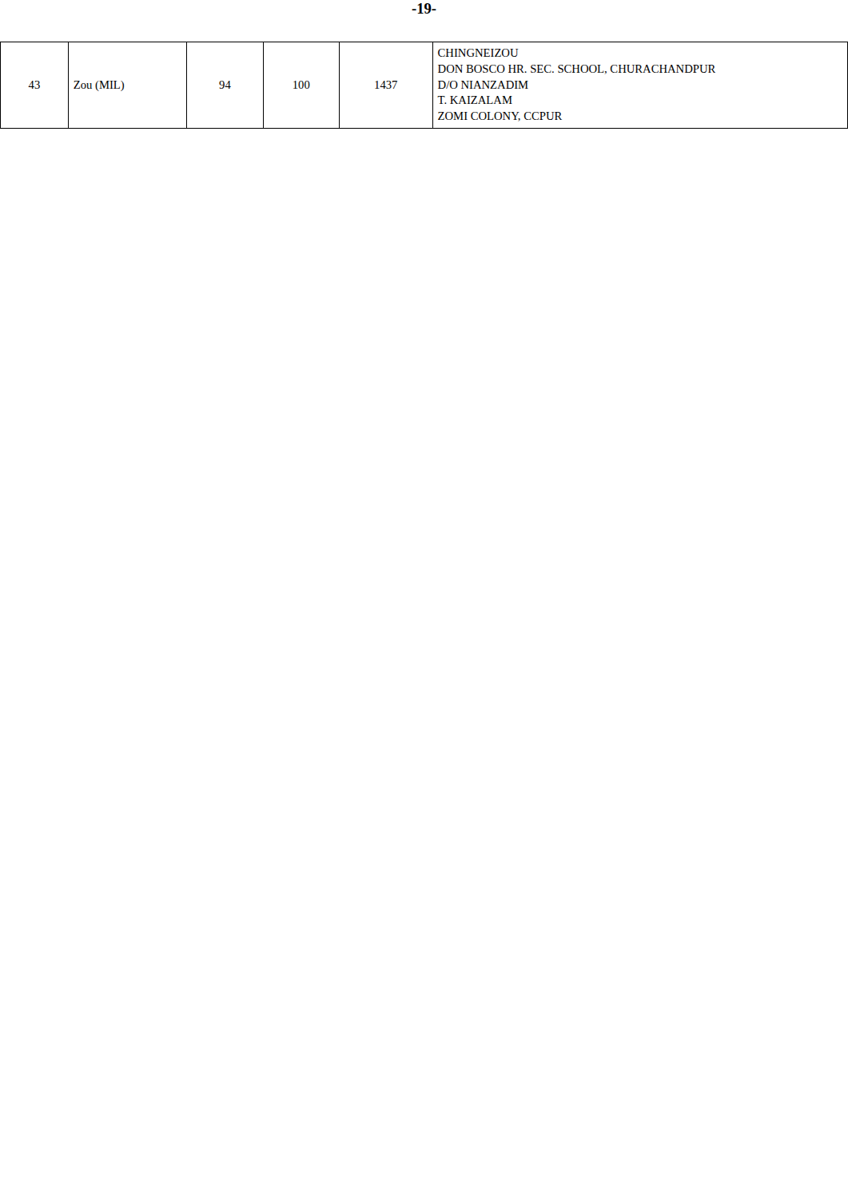-19-
| 43 | Zou (MIL) | 94 | 100 | 1437 | CHINGNEIZOU DON BOSCO HR. SEC. SCHOOL, CHURACHANDPUR D/O NIANZADIM T. KAIZALAM ZOMI COLONY, CCPUR |